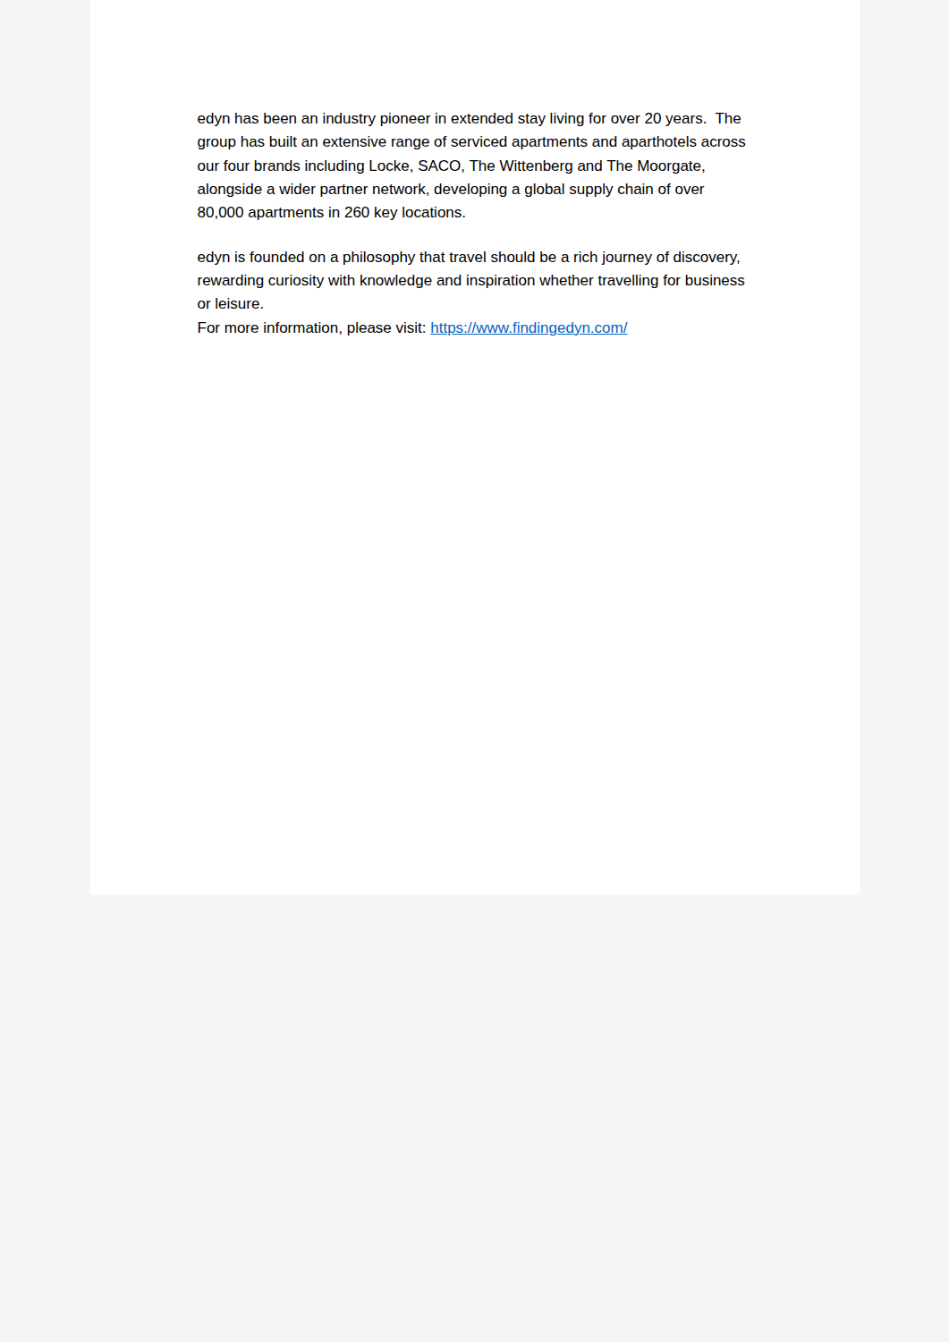edyn has been an industry pioneer in extended stay living for over 20 years. The group has built an extensive range of serviced apartments and aparthotels across our four brands including Locke, SACO, The Wittenberg and The Moorgate, alongside a wider partner network, developing a global supply chain of over 80,000 apartments in 260 key locations.
edyn is founded on a philosophy that travel should be a rich journey of discovery, rewarding curiosity with knowledge and inspiration whether travelling for business or leisure.
For more information, please visit: https://www.findingedyn.com/